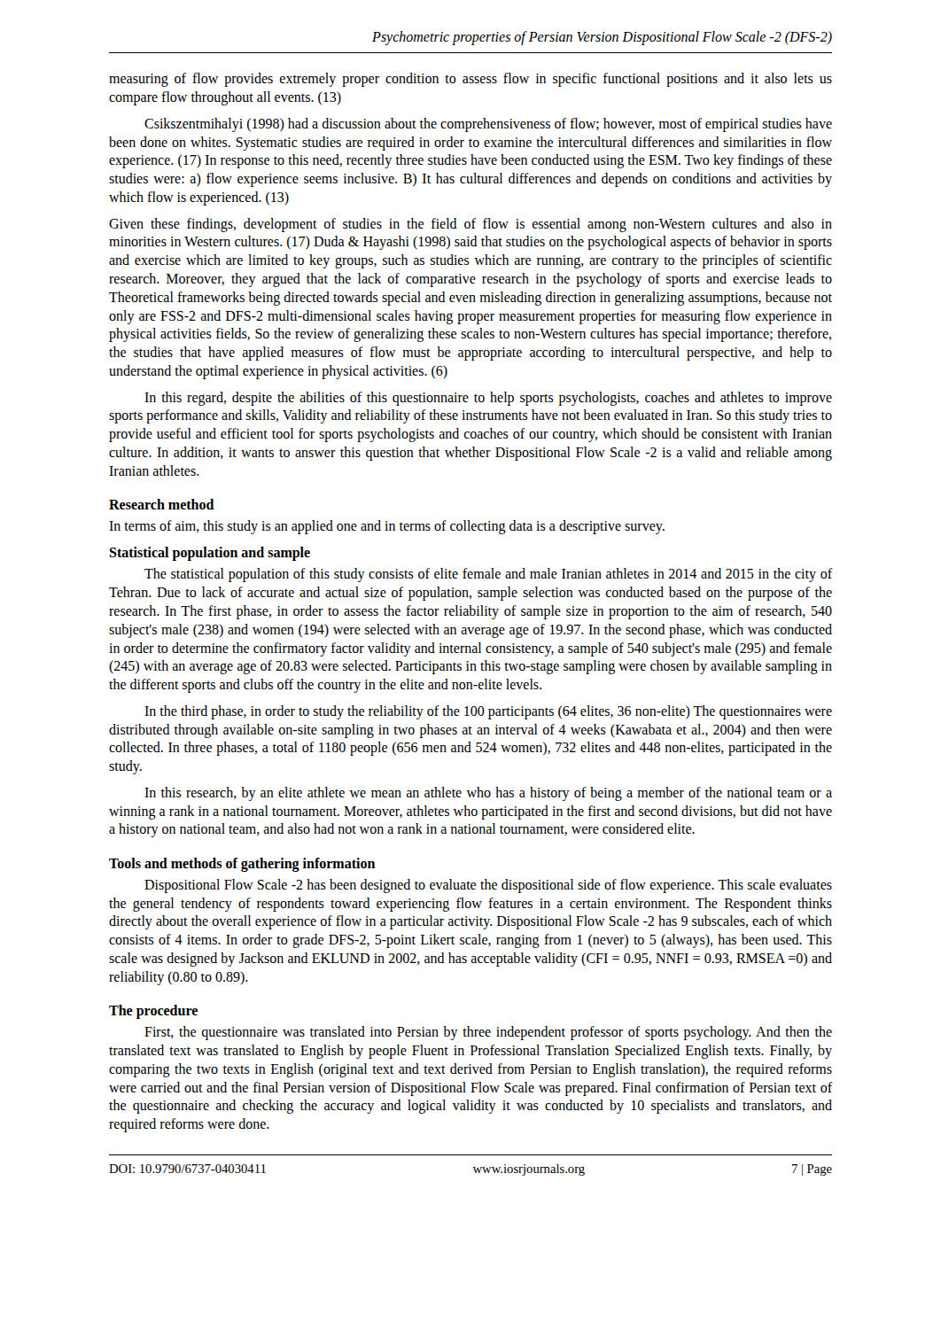Psychometric properties of Persian Version Dispositional Flow Scale -2 (DFS-2)
measuring of flow provides extremely proper condition to assess flow in specific functional positions and it also lets us compare flow throughout all events. (13)
Csikszentmihalyi (1998) had a discussion about the comprehensiveness of flow; however, most of empirical studies have been done on whites. Systematic studies are required in order to examine the intercultural differences and similarities in flow experience. (17) In response to this need, recently three studies have been conducted using the ESM. Two key findings of these studies were: a) flow experience seems inclusive. B) It has cultural differences and depends on conditions and activities by which flow is experienced. (13)
Given these findings, development of studies in the field of flow is essential among non-Western cultures and also in minorities in Western cultures. (17) Duda & Hayashi (1998) said that studies on the psychological aspects of behavior in sports and exercise which are limited to key groups, such as studies which are running, are contrary to the principles of scientific research. Moreover, they argued that the lack of comparative research in the psychology of sports and exercise leads to Theoretical frameworks being directed towards special and even misleading direction in generalizing assumptions, because not only are FSS-2 and DFS-2 multi-dimensional scales having proper measurement properties for measuring flow experience in physical activities fields, So the review of generalizing these scales to non-Western cultures has special importance; therefore, the studies that have applied measures of flow must be appropriate according to intercultural perspective, and help to understand the optimal experience in physical activities. (6)
In this regard, despite the abilities of this questionnaire to help sports psychologists, coaches and athletes to improve sports performance and skills, Validity and reliability of these instruments have not been evaluated in Iran. So this study tries to provide useful and efficient tool for sports psychologists and coaches of our country, which should be consistent with Iranian culture. In addition, it wants to answer this question that whether Dispositional Flow Scale -2 is a valid and reliable among Iranian athletes.
Research method
In terms of aim, this study is an applied one and in terms of collecting data is a descriptive survey.
Statistical population and sample
The statistical population of this study consists of elite female and male Iranian athletes in 2014 and 2015 in the city of Tehran. Due to lack of accurate and actual size of population, sample selection was conducted based on the purpose of the research. In The first phase, in order to assess the factor reliability of sample size in proportion to the aim of research, 540 subject's male (238) and women (194) were selected with an average age of 19.97. In the second phase, which was conducted in order to determine the confirmatory factor validity and internal consistency, a sample of 540 subject's male (295) and female (245) with an average age of 20.83 were selected. Participants in this two-stage sampling were chosen by available sampling in the different sports and clubs off the country in the elite and non-elite levels.
In the third phase, in order to study the reliability of the 100 participants (64 elites, 36 non-elite) The questionnaires were distributed through available on-site sampling in two phases at an interval of 4 weeks (Kawabata et al., 2004) and then were collected. In three phases, a total of 1180 people (656 men and 524 women), 732 elites and 448 non-elites, participated in the study.
In this research, by an elite athlete we mean an athlete who has a history of being a member of the national team or a winning a rank in a national tournament. Moreover, athletes who participated in the first and second divisions, but did not have a history on national team, and also had not won a rank in a national tournament, were considered elite.
Tools and methods of gathering information
Dispositional Flow Scale -2 has been designed to evaluate the dispositional side of flow experience. This scale evaluates the general tendency of respondents toward experiencing flow features in a certain environment. The Respondent thinks directly about the overall experience of flow in a particular activity. Dispositional Flow Scale -2 has 9 subscales, each of which consists of 4 items. In order to grade DFS-2, 5-point Likert scale, ranging from 1 (never) to 5 (always), has been used. This scale was designed by Jackson and EKLUND in 2002, and has acceptable validity (CFI = 0.95, NNFI = 0.93, RMSEA =0) and reliability (0.80 to 0.89).
The procedure
First, the questionnaire was translated into Persian by three independent professor of sports psychology. And then the translated text was translated to English by people Fluent in Professional Translation Specialized English texts. Finally, by comparing the two texts in English (original text and text derived from Persian to English translation), the required reforms were carried out and the final Persian version of Dispositional Flow Scale was prepared. Final confirmation of Persian text of the questionnaire and checking the accuracy and logical validity it was conducted by 10 specialists and translators, and required reforms were done.
DOI: 10.9790/6737-04030411 www.iosrjournals.org 7 | Page